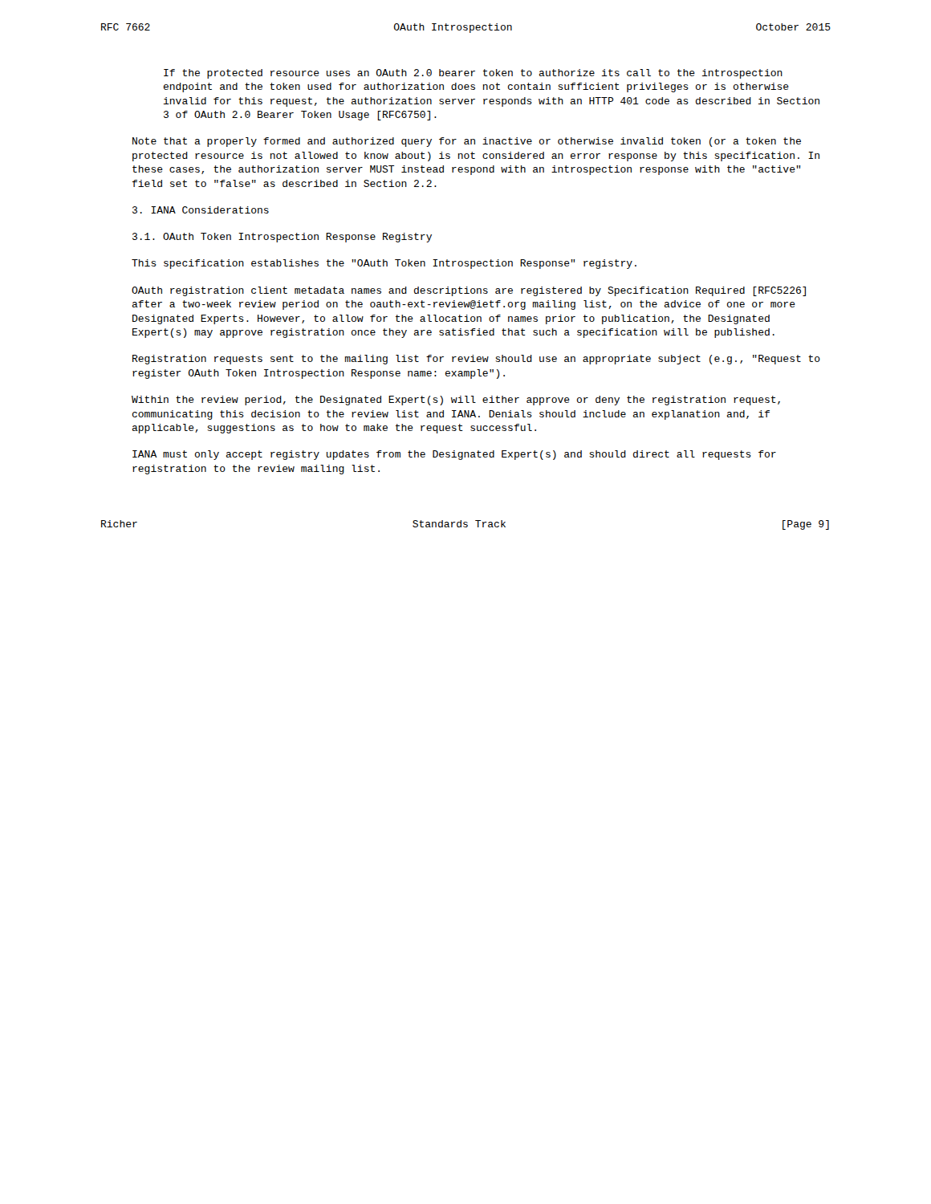RFC 7662 OAuth Introspection October 2015
If the protected resource uses an OAuth 2.0 bearer token to authorize its call to the introspection endpoint and the token used for authorization does not contain sufficient privileges or is otherwise invalid for this request, the authorization server responds with an HTTP 401 code as described in Section 3 of OAuth 2.0 Bearer Token Usage [RFC6750].
Note that a properly formed and authorized query for an inactive or otherwise invalid token (or a token the protected resource is not allowed to know about) is not considered an error response by this specification. In these cases, the authorization server MUST instead respond with an introspection response with the "active" field set to "false" as described in Section 2.2.
3. IANA Considerations
3.1. OAuth Token Introspection Response Registry
This specification establishes the "OAuth Token Introspection Response" registry.
OAuth registration client metadata names and descriptions are registered by Specification Required [RFC5226] after a two-week review period on the oauth-ext-review@ietf.org mailing list, on the advice of one or more Designated Experts. However, to allow for the allocation of names prior to publication, the Designated Expert(s) may approve registration once they are satisfied that such a specification will be published.
Registration requests sent to the mailing list for review should use an appropriate subject (e.g., "Request to register OAuth Token Introspection Response name: example").
Within the review period, the Designated Expert(s) will either approve or deny the registration request, communicating this decision to the review list and IANA. Denials should include an explanation and, if applicable, suggestions as to how to make the request successful.
IANA must only accept registry updates from the Designated Expert(s) and should direct all requests for registration to the review mailing list.
Richer Standards Track [Page 9]